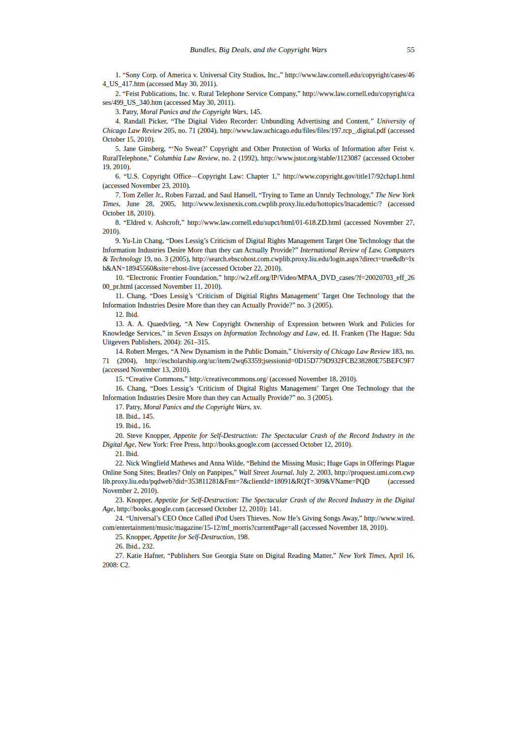Bundles, Big Deals, and the Copyright Wars 55
“Sony Corp. of America v. Universal City Studios, Inc.,” http://www.law.cornell.edu/copyright/cases/464_US_417.htm (accessed May 30, 2011).
“Feist Publications, Inc. v. Rural Telephone Service Company,” http://www.law.cornell.edu/copyright/cases/499_US_340.htm (accessed May 30, 2011).
Patry, Moral Panics and the Copyright Wars, 145.
Randall Picker, “The Digital Video Recorder: Unbundling Advertising and Content,” University of Chicago Law Review 205, no. 71 (2004), http://www.law.uchicago.edu/files/files/197.rcp_.digital.pdf (accessed October 15, 2010).
Jane Ginsberg, “‘No Sweat?’ Copyright and Other Protection of Works of Information after Feist v. RuralTelephone,” Columbia Law Review, no. 2 (1992), http://www.jstor.org/stable/1123087 (accessed October 19, 2010).
“U.S. Copyright Office—Copyright Law: Chapter 1,” http://www.copyright.gov/title17/92chap1.html (accessed November 23, 2010).
Tom Zeller Jr., Roben Farzad, and Saul Hansell, “Trying to Tame an Unruly Technology,” The New York Times, June 28, 2005, http://www.lexisnexis.com.cwplib.proxy.liu.edu/hottopics/lnacademic/? (accessed October 18, 2010).
“Eldred v. Ashcroft,” http://www.law.cornell.edu/supct/html/01-618.ZD.html (accessed November 27, 2010).
Yu-Lin Chang, “Does Lessig’s Criticism of Digital Rights Management Target One Technology that the Information Industries Desire More than they can Actually Provide?” International Review of Law, Computers & Technology 19, no. 3 (2005), http://search.ebscohost.com.cwplib.proxy.liu.edu/login.aspx?direct=true&db=lxh&AN=18945560&site=ehost-live (accessed October 22, 2010).
“Electronic Frontier Foundation,” http://w2.eff.org/IP/Video/MPAA_DVD_cases/?f=20020703_eff_2600_pr.html (accessed November 11, 2010).
Chang, “Does Lessig’s ‘Criticism of Digitial Rights Management’ Target One Technology that the Information Industries Desire More than they can Actually Provide?” no. 3 (2005).
Ibid.
A. A. Quaedvlieg, “A New Copyright Ownership of Expression between Work and Policies for Knowledge Services,” in Seven Essays on Information Technology and Law, ed. H. Franken (The Hague: Sdu Uitgevers Publishers, 2004): 261–315.
Robert Merges, “A New Dynamism in the Public Domain,” University of Chicago Law Review 183, no. 71 (2004), http://escholarship.org/uc/item/2wq63359;jsessionid=0D15D779D932FCB238280E75BEFC9F7 (accessed November 13, 2010).
“Creative Commons,” http://creativecommons.org/ (accessed November 18, 2010).
Chang, “Does Lessig’s ‘Criticism of Digital Rights Management’ Target One Technology that the Information Industries Desire More than they can Actually Provide?” no. 3 (2005).
Patry, Moral Panics and the Copyright Wars, xv.
Ibid., 145.
Ibid., 16.
Steve Knopper, Appetite for Self-Destruction: The Spectacular Crash of the Record Industry in the Digital Age, New York: Free Press, http://books.google.com (accessed October 12, 2010).
Ibid.
Nick Wingfield Mathews and Anna Wilde, “Behind the Missing Music; Huge Gaps in Offerings Plague Online Song Sites; Beatles? Only on Panpipes,” Wall Street Journal, July 2, 2003, http://proquest.umi.com.cwplib.proxy.liu.edu/pqdweb?did=353811281&Fmt=7&clientId=18091&RQT=309&VName=PQD (accessed November 2, 2010).
Knopper, Appetite for Self-Destruction: The Spectacular Crash of the Record Industry in the Digital Age, http://books.google.com (accessed October 12, 2010): 141.
“Universal’s CEO Once Called iPod Users Thieves. Now He’s Giving Songs Away,” http://www.wired.com/entertainment/music/magazine/15-12/mf_morris?currentPage=all (accessed November 18, 2010).
Knopper, Appetite for Self-Destruction, 198.
Ibid., 232.
Katie Hafner, “Publishers Sue Georgia State on Digital Reading Matter,” New York Times, April 16, 2008: C2.